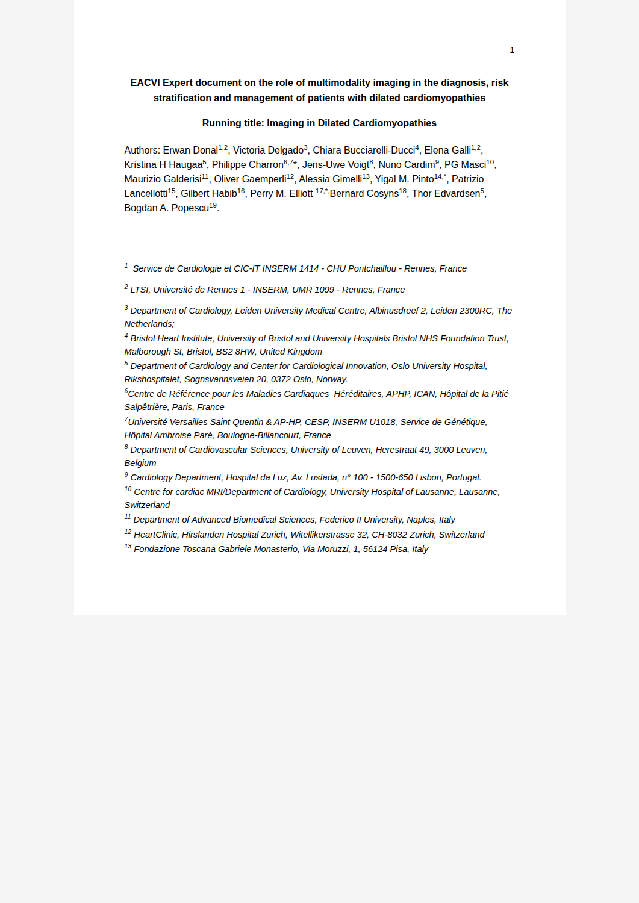1
EACVI Expert document on the role of multimodality imaging in the diagnosis, risk stratification and management of patients with dilated cardiomyopathies
Running title: Imaging in Dilated Cardiomyopathies
Authors: Erwan Donal1,2, Victoria Delgado3, Chiara Bucciarelli-Ducci4, Elena Galli1,2, Kristina H Haugaa5, Philippe Charron6,7*, Jens-Uwe Voigt8, Nuno Cardim9, PG Masci10, Maurizio Galderisi11, Oliver Gaemperli12, Alessia Gimelli13, Yigal M. Pinto14,*, Patrizio Lancellotti15, Gilbert Habib16, Perry M. Elliott 17,*,Bernard Cosyns18, Thor Edvardsen5, Bogdan A. Popescu19.
1 Service de Cardiologie et CIC-IT INSERM 1414 - CHU Pontchaillou - Rennes, France
2 LTSI, Université de Rennes 1 - INSERM, UMR 1099 - Rennes, France
3 Department of Cardiology, Leiden University Medical Centre, Albinusdreef 2, Leiden 2300RC, The Netherlands;
4 Bristol Heart Institute, University of Bristol and University Hospitals Bristol NHS Foundation Trust, Malborough St, Bristol, BS2 8HW, United Kingdom
5 Department of Cardiology and Center for Cardiological Innovation, Oslo University Hospital, Rikshospitalet, Sognsvannsveien 20, 0372 Oslo, Norway.
6Centre de Référence pour les Maladies Cardiaques Héréditaires, APHP, ICAN, Hôpital de la Pitié Salpêtrière, Paris, France
7Université Versailles Saint Quentin & AP-HP, CESP, INSERM U1018, Service de Génétique, Hôpital Ambroise Paré, Boulogne-Billancourt, France
8 Department of Cardiovascular Sciences, University of Leuven, Herestraat 49, 3000 Leuven, Belgium
9 Cardiology Department, Hospital da Luz, Av. Lusíada, n° 100 - 1500-650 Lisbon, Portugal.
10 Centre for cardiac MRI/Department of Cardiology, University Hospital of Lausanne, Lausanne, Switzerland
11 Department of Advanced Biomedical Sciences, Federico II University, Naples, Italy
12 HeartClinic, Hirslanden Hospital Zurich, Witellikerstrasse 32, CH-8032 Zurich, Switzerland
13 Fondazione Toscana Gabriele Monasterio, Via Moruzzi, 1, 56124 Pisa, Italy